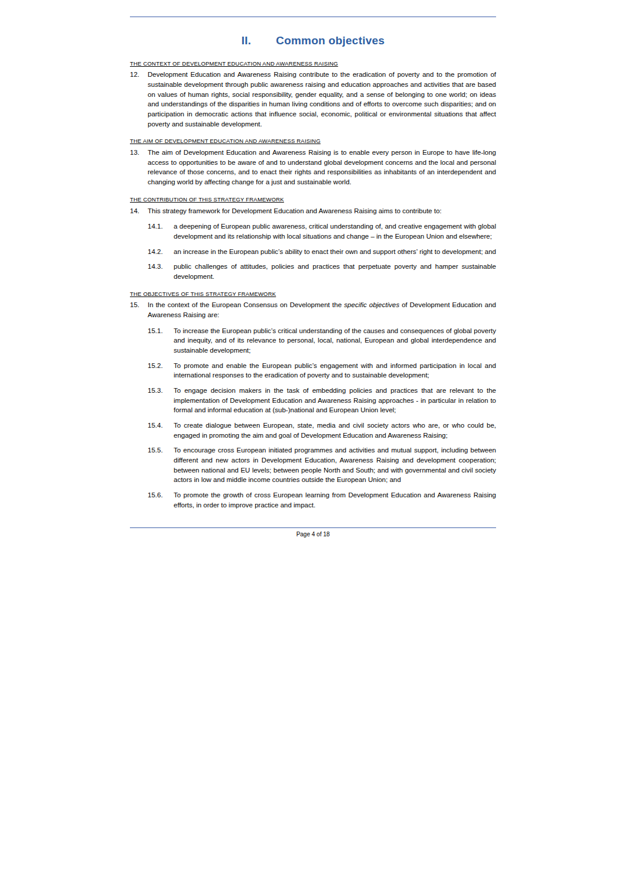II. Common objectives
The context of Development Education and Awareness Raising
12. Development Education and Awareness Raising contribute to the eradication of poverty and to the promotion of sustainable development through public awareness raising and education approaches and activities that are based on values of human rights, social responsibility, gender equality, and a sense of belonging to one world; on ideas and understandings of the disparities in human living conditions and of efforts to overcome such disparities; and on participation in democratic actions that influence social, economic, political or environmental situations that affect poverty and sustainable development.
The aim of Development Education and Awareness Raising
13. The aim of Development Education and Awareness Raising is to enable every person in Europe to have life-long access to opportunities to be aware of and to understand global development concerns and the local and personal relevance of those concerns, and to enact their rights and responsibilities as inhabitants of an interdependent and changing world by affecting change for a just and sustainable world.
The contribution of this strategy framework
14. This strategy framework for Development Education and Awareness Raising aims to contribute to:
14.1. a deepening of European public awareness, critical understanding of, and creative engagement with global development and its relationship with local situations and change – in the European Union and elsewhere;
14.2. an increase in the European public’s ability to enact their own and support others’ right to development; and
14.3. public challenges of attitudes, policies and practices that perpetuate poverty and hamper sustainable development.
The objectives of this strategy framework
15. In the context of the European Consensus on Development the specific objectives of Development Education and Awareness Raising are:
15.1. To increase the European public’s critical understanding of the causes and consequences of global poverty and inequity, and of its relevance to personal, local, national, European and global interdependence and sustainable development;
15.2. To promote and enable the European public’s engagement with and informed participation in local and international responses to the eradication of poverty and to sustainable development;
15.3. To engage decision makers in the task of embedding policies and practices that are relevant to the implementation of Development Education and Awareness Raising approaches - in particular in relation to formal and informal education at (sub-)national and European Union level;
15.4. To create dialogue between European, state, media and civil society actors who are, or who could be, engaged in promoting the aim and goal of Development Education and Awareness Raising;
15.5. To encourage cross European initiated programmes and activities and mutual support, including between different and new actors in Development Education, Awareness Raising and development cooperation; between national and EU levels; between people North and South; and with governmental and civil society actors in low and middle income countries outside the European Union; and
15.6. To promote the growth of cross European learning from Development Education and Awareness Raising efforts, in order to improve practice and impact.
Page 4 of 18